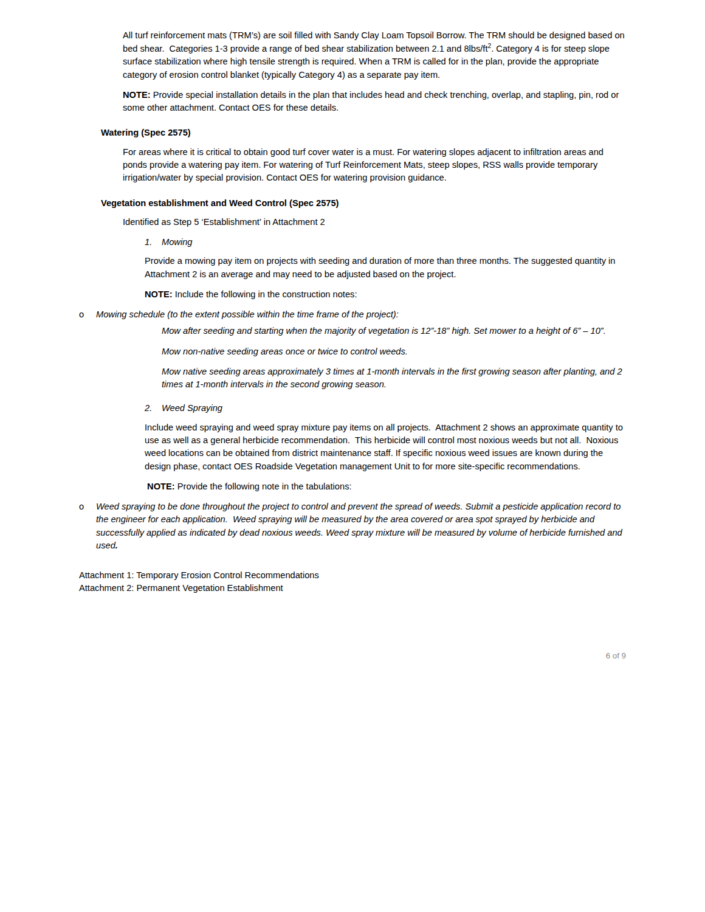All turf reinforcement mats (TRM’s) are soil filled with Sandy Clay Loam Topsoil Borrow. The TRM should be designed based on bed shear. Categories 1-3 provide a range of bed shear stabilization between 2.1 and 8lbs/ft2. Category 4 is for steep slope surface stabilization where high tensile strength is required. When a TRM is called for in the plan, provide the appropriate category of erosion control blanket (typically Category 4) as a separate pay item.
NOTE: Provide special installation details in the plan that includes head and check trenching, overlap, and stapling, pin, rod or some other attachment. Contact OES for these details.
Watering (Spec 2575)
For areas where it is critical to obtain good turf cover water is a must. For watering slopes adjacent to infiltration areas and ponds provide a watering pay item. For watering of Turf Reinforcement Mats, steep slopes, RSS walls provide temporary irrigation/water by special provision. Contact OES for watering provision guidance.
Vegetation establishment and Weed Control (Spec 2575)
Identified as Step 5 ‘Establishment’ in Attachment 2
1. Mowing
Provide a mowing pay item on projects with seeding and duration of more than three months. The suggested quantity in Attachment 2 is an average and may need to be adjusted based on the project.
NOTE: Include the following in the construction notes:
Mowing schedule (to the extent possible within the time frame of the project):
Mow after seeding and starting when the majority of vegetation is 12”-18” high. Set mower to a height of 6” – 10”.
Mow non-native seeding areas once or twice to control weeds.
Mow native seeding areas approximately 3 times at 1-month intervals in the first growing season after planting, and 2 times at 1-month intervals in the second growing season.
2. Weed Spraying
Include weed spraying and weed spray mixture pay items on all projects. Attachment 2 shows an approximate quantity to use as well as a general herbicide recommendation. This herbicide will control most noxious weeds but not all. Noxious weed locations can be obtained from district maintenance staff. If specific noxious weed issues are known during the design phase, contact OES Roadside Vegetation management Unit to for more site-specific recommendations.
NOTE: Provide the following note in the tabulations:
Weed spraying to be done throughout the project to control and prevent the spread of weeds. Submit a pesticide application record to the engineer for each application. Weed spraying will be measured by the area covered or area spot sprayed by herbicide and successfully applied as indicated by dead noxious weeds. Weed spray mixture will be measured by volume of herbicide furnished and used.
Attachment 1: Temporary Erosion Control Recommendations
Attachment 2: Permanent Vegetation Establishment
6 of 9